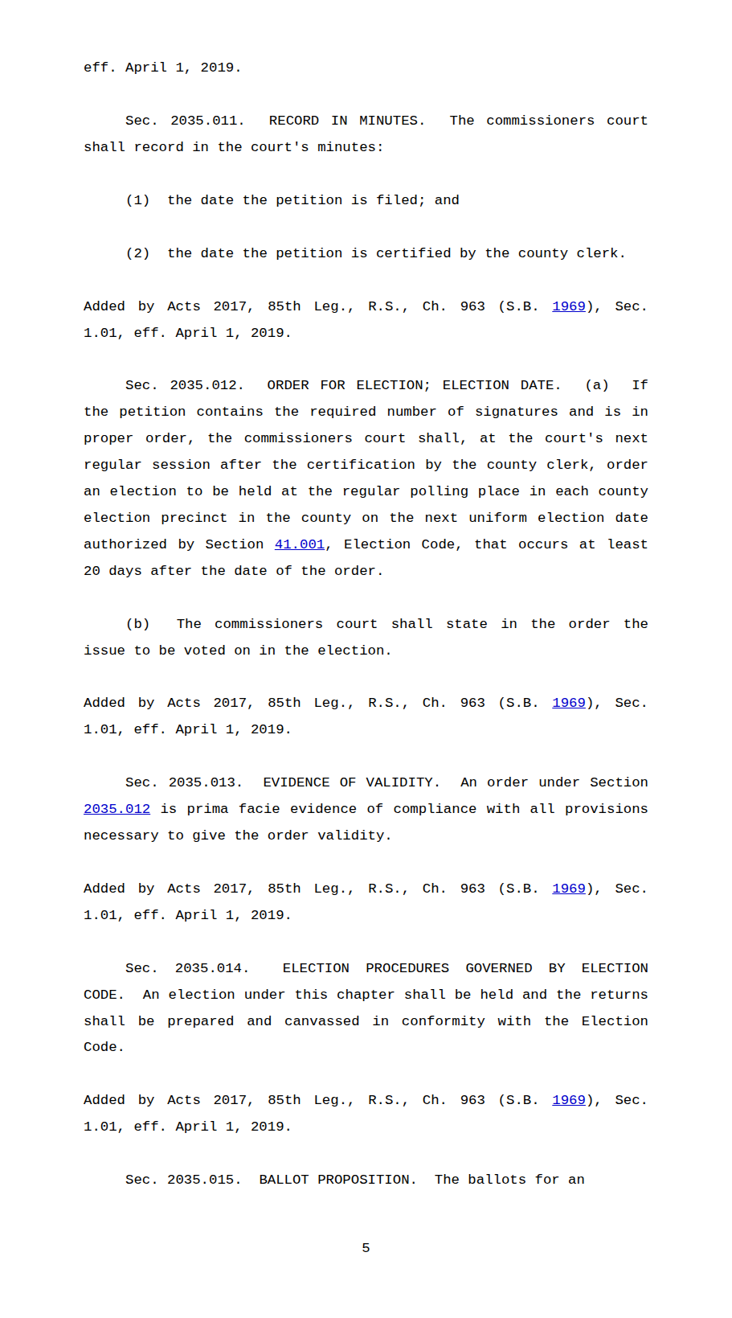eff. April 1, 2019.
Sec. 2035.011. RECORD IN MINUTES. The commissioners court shall record in the court's minutes:
(1) the date the petition is filed; and
(2) the date the petition is certified by the county clerk.
Added by Acts 2017, 85th Leg., R.S., Ch. 963 (S.B. 1969), Sec. 1.01, eff. April 1, 2019.
Sec. 2035.012. ORDER FOR ELECTION; ELECTION DATE. (a) If the petition contains the required number of signatures and is in proper order, the commissioners court shall, at the court's next regular session after the certification by the county clerk, order an election to be held at the regular polling place in each county election precinct in the county on the next uniform election date authorized by Section 41.001, Election Code, that occurs at least 20 days after the date of the order.
(b) The commissioners court shall state in the order the issue to be voted on in the election.
Added by Acts 2017, 85th Leg., R.S., Ch. 963 (S.B. 1969), Sec. 1.01, eff. April 1, 2019.
Sec. 2035.013. EVIDENCE OF VALIDITY. An order under Section 2035.012 is prima facie evidence of compliance with all provisions necessary to give the order validity.
Added by Acts 2017, 85th Leg., R.S., Ch. 963 (S.B. 1969), Sec. 1.01, eff. April 1, 2019.
Sec. 2035.014. ELECTION PROCEDURES GOVERNED BY ELECTION CODE. An election under this chapter shall be held and the returns shall be prepared and canvassed in conformity with the Election Code.
Added by Acts 2017, 85th Leg., R.S., Ch. 963 (S.B. 1969), Sec. 1.01, eff. April 1, 2019.
Sec. 2035.015. BALLOT PROPOSITION. The ballots for an
5